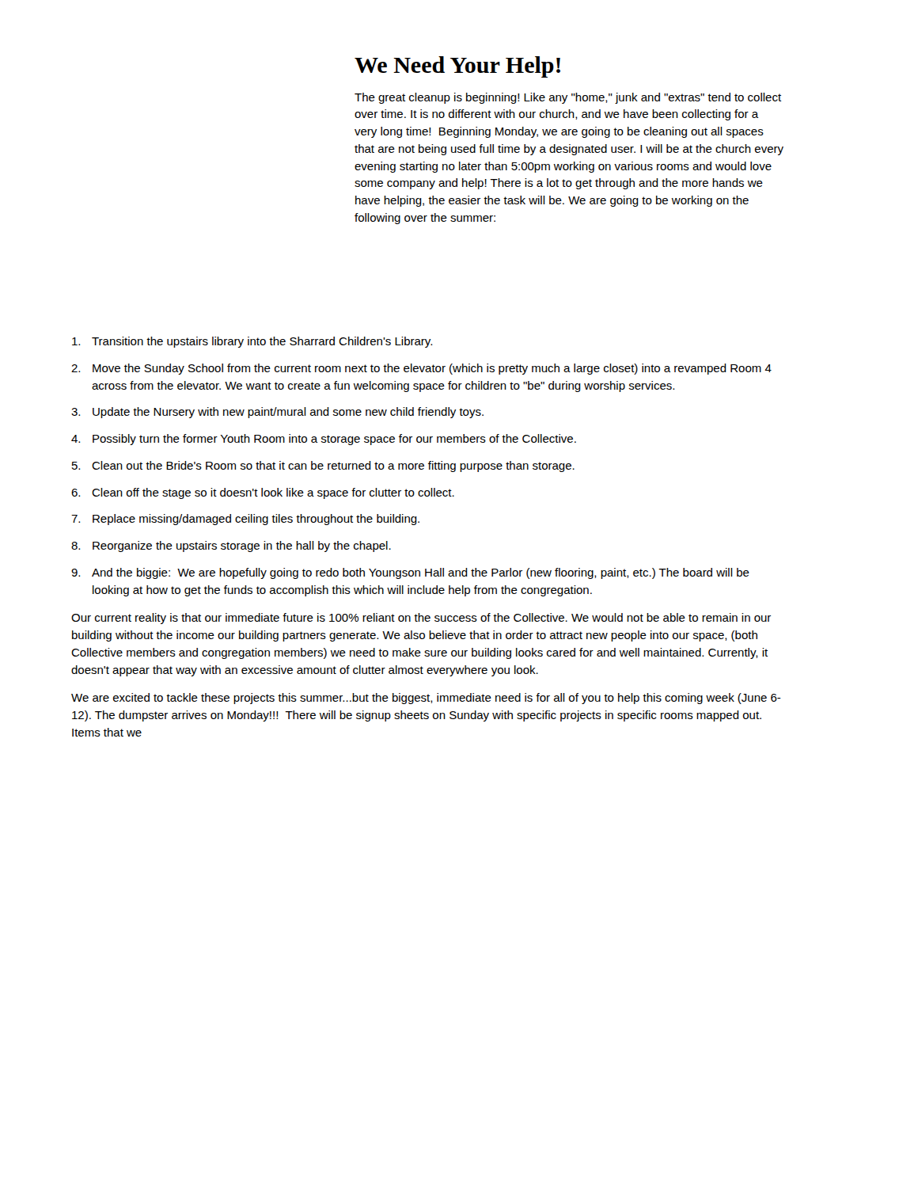We Need Your Help!
The great cleanup is beginning! Like any "home," junk and "extras" tend to collect over time. It is no different with our church, and we have been collecting for a very long time! Beginning Monday, we are going to be cleaning out all spaces that are not being used full time by a designated user. I will be at the church every evening starting no later than 5:00pm working on various rooms and would love some company and help! There is a lot to get through and the more hands we have helping, the easier the task will be. We are going to be working on the following over the summer:
Transition the upstairs library into the Sharrard Children's Library.
Move the Sunday School from the current room next to the elevator (which is pretty much a large closet) into a revamped Room 4 across from the elevator. We want to create a fun welcoming space for children to "be" during worship services.
Update the Nursery with new paint/mural and some new child friendly toys.
Possibly turn the former Youth Room into a storage space for our members of the Collective.
Clean out the Bride's Room so that it can be returned to a more fitting purpose than storage.
Clean off the stage so it doesn't look like a space for clutter to collect.
Replace missing/damaged ceiling tiles throughout the building.
Reorganize the upstairs storage in the hall by the chapel.
And the biggie: We are hopefully going to redo both Youngson Hall and the Parlor (new flooring, paint, etc.) The board will be looking at how to get the funds to accomplish this which will include help from the congregation.
Our current reality is that our immediate future is 100% reliant on the success of the Collective. We would not be able to remain in our building without the income our building partners generate. We also believe that in order to attract new people into our space, (both Collective members and congregation members) we need to make sure our building looks cared for and well maintained. Currently, it doesn't appear that way with an excessive amount of clutter almost everywhere you look.
We are excited to tackle these projects this summer...but the biggest, immediate need is for all of you to help this coming week (June 6-12). The dumpster arrives on Monday!!! There will be signup sheets on Sunday with specific projects in specific rooms mapped out. Items that we